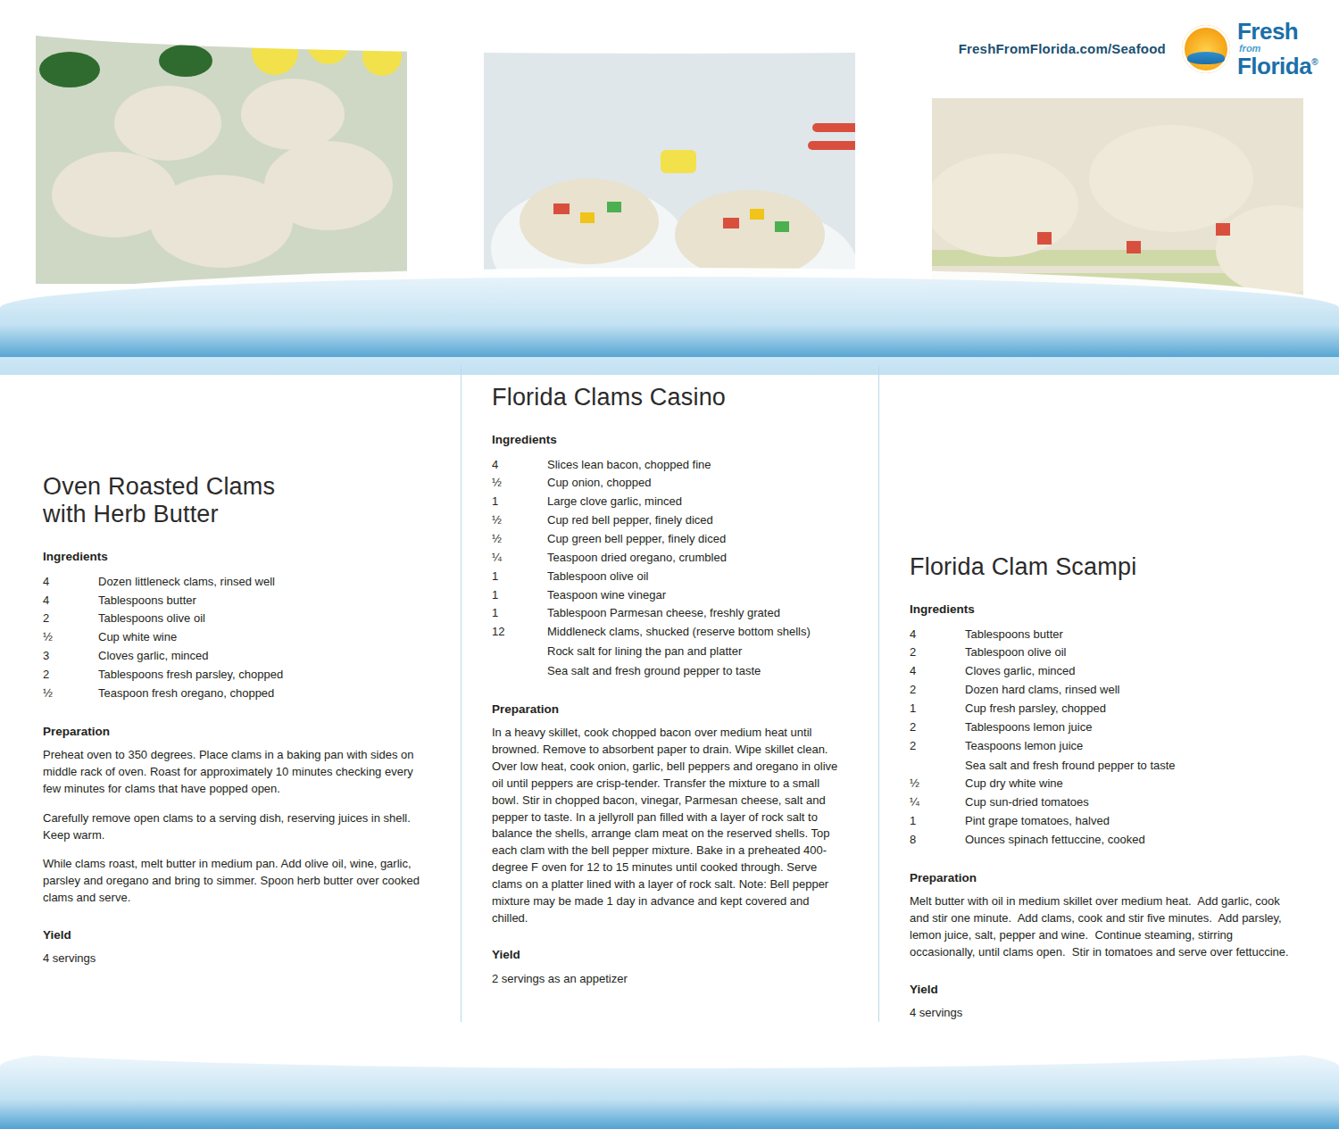FreshFromFlorida.com/Seafood
Fresh from Florida®
Oven Roasted Clams
with Herb Butter
Ingredients
| 4 | Dozen littleneck clams, rinsed well |
| 4 | Tablespoons butter |
| 2 | Tablespoons olive oil |
| ½ | Cup white wine |
| 3 | Cloves garlic, minced |
| 2 | Tablespoons fresh parsley, chopped |
| ½ | Teaspoon fresh oregano, chopped |
Preparation
Preheat oven to 350 degrees. Place clams in a baking pan with sides on middle rack of oven. Roast for approximately 10 minutes checking every few minutes for clams that have popped open.
Carefully remove open clams to a serving dish, reserving juices in shell. Keep warm.
While clams roast, melt butter in medium pan. Add olive oil, wine, garlic, parsley and oregano and bring to simmer. Spoon herb butter over cooked clams and serve.
Yield
4 servings
Florida Clams Casino
Ingredients
| 4 | Slices lean bacon, chopped fine |
| ½ | Cup onion, chopped |
| 1 | Large clove garlic, minced |
| ½ | Cup red bell pepper, finely diced |
| ½ | Cup green bell pepper, finely diced |
| ¼ | Teaspoon dried oregano, crumbled |
| 1 | Tablespoon olive oil |
| 1 | Teaspoon wine vinegar |
| 1 | Tablespoon Parmesan cheese, freshly grated |
| 12 | Middleneck clams, shucked (reserve bottom shells) |
| | Rock salt for lining the pan and platter |
| | Sea salt and fresh ground pepper to taste |
Preparation
In a heavy skillet, cook chopped bacon over medium heat until browned. Remove to absorbent paper to drain. Wipe skillet clean. Over low heat, cook onion, garlic, bell peppers and oregano in olive oil until peppers are crisp-tender. Transfer the mixture to a small bowl. Stir in chopped bacon, vinegar, Parmesan cheese, salt and pepper to taste. In a jellyroll pan filled with a layer of rock salt to balance the shells, arrange clam meat on the reserved shells. Top each clam with the bell pepper mixture. Bake in a preheated 400-degree F oven for 12 to 15 minutes until cooked through. Serve clams on a platter lined with a layer of rock salt. Note: Bell pepper mixture may be made 1 day in advance and kept covered and chilled.
Yield
2 servings as an appetizer
Florida Clam Scampi
Ingredients
| 4 | Tablespoons butter |
| 2 | Tablespoon olive oil |
| 4 | Cloves garlic, minced |
| 2 | Dozen hard clams, rinsed well |
| 1 | Cup fresh parsley, chopped |
| 2 | Tablespoons lemon juice |
| 2 | Teaspoons lemon juice |
| | Sea salt and fresh fround pepper to taste |
| ½ | Cup dry white wine |
| ¼ | Cup sun-dried tomatoes |
| 1 | Pint grape tomatoes, halved |
| 8 | Ounces spinach fettuccine, cooked |
Preparation
Melt butter with oil in medium skillet over medium heat. Add garlic, cook and stir one minute. Add clams, cook and stir five minutes. Add parsley, lemon juice, salt, pepper and wine. Continue steaming, stirring occasionally, until clams open. Stir in tomatoes and serve over fettuccine.
Yield
4 servings